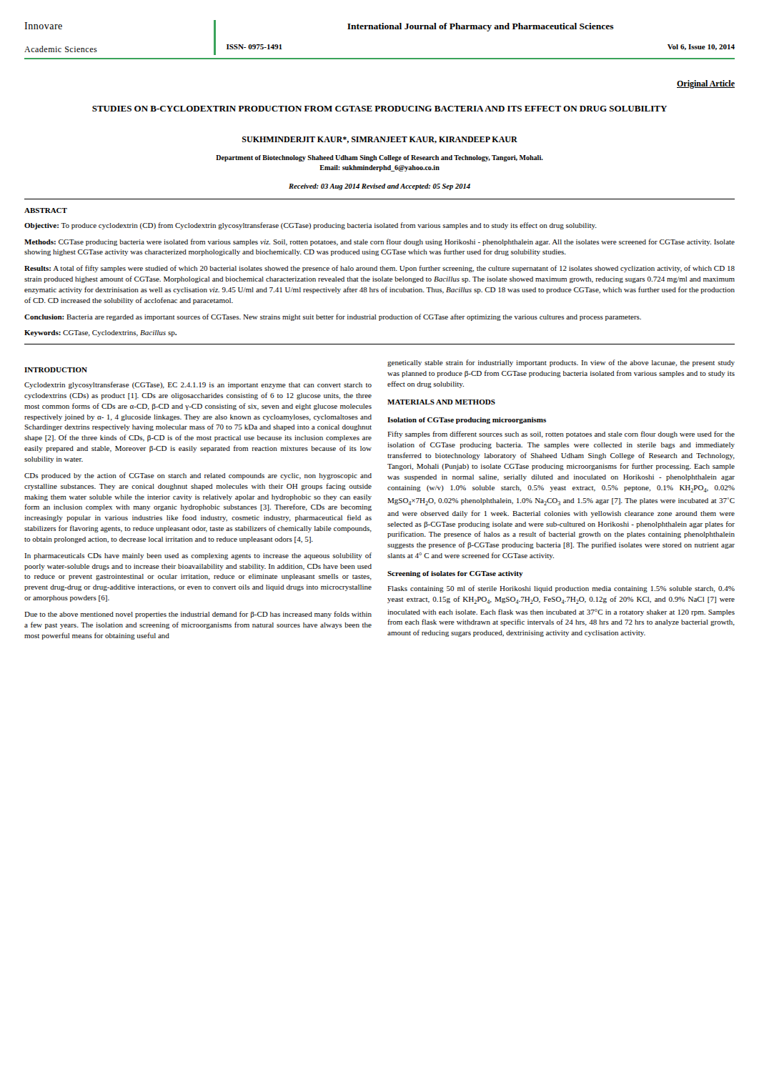Innovare
Academic Sciences
International Journal of Pharmacy and Pharmaceutical Sciences
ISSN- 0975-1491 Vol 6, Issue 10, 2014
Original Article
Studies on β-Cyclodextrin Production from CGTase Producing Bacteria and its Effect on Drug Solubility
Sukhminderjit Kaur*, Simranjeet Kaur, Kirandeep Kaur
Department of Biotechnology Shaheed Udham Singh College of Research and Technology, Tangori, Mohali.
Email: sukhminderphd_6@yahoo.co.in
Received: 03 Aug 2014 Revised and Accepted: 05 Sep 2014
Abstract
Objective: To produce cyclodextrin (CD) from Cyclodextrin glycosyltransferase (CGTase) producing bacteria isolated from various samples and to study its effect on drug solubility.
Methods: CGTase producing bacteria were isolated from various samples viz. Soil, rotten potatoes, and stale corn flour dough using Horikoshi - phenolphthalein agar. All the isolates were screened for CGTase activity. Isolate showing highest CGTase activity was characterized morphologically and biochemically. CD was produced using CGTase which was further used for drug solubility studies.
Results: A total of fifty samples were studied of which 20 bacterial isolates showed the presence of halo around them. Upon further screening, the culture supernatant of 12 isolates showed cyclization activity, of which CD 18 strain produced highest amount of CGTase. Morphological and biochemical characterization revealed that the isolate belonged to Bacillus sp. The isolate showed maximum growth, reducing sugars 0.724 mg/ml and maximum enzymatic activity for dextrinisation as well as cyclisation viz. 9.45 U/ml and 7.41 U/ml respectively after 48 hrs of incubation. Thus, Bacillus sp. CD 18 was used to produce CGTase, which was further used for the production of CD. CD increased the solubility of acclofenac and paracetamol.
Conclusion: Bacteria are regarded as important sources of CGTases. New strains might suit better for industrial production of CGTase after optimizing the various cultures and process parameters.
Keywords: CGTase, Cyclodextrins, Bacillus sp.
Introduction
Cyclodextrin glycosyltransferase (CGTase), EC 2.4.1.19 is an important enzyme that can convert starch to cyclodextrins (CDs) as product [1]. CDs are oligosaccharides consisting of 6 to 12 glucose units, the three most common forms of CDs are α-CD, β-CD and γ-CD consisting of six, seven and eight glucose molecules respectively joined by α- 1, 4 glucoside linkages. They are also known as cycloamyloses, cyclomaltoses and Schardinger dextrins respectively having molecular mass of 70 to 75 kDa and shaped into a conical doughnut shape [2]. Of the three kinds of CDs, β-CD is of the most practical use because its inclusion complexes are easily prepared and stable, Moreover β-CD is easily separated from reaction mixtures because of its low solubility in water.
CDs produced by the action of CGTase on starch and related compounds are cyclic, non hygroscopic and crystalline substances. They are conical doughnut shaped molecules with their OH groups facing outside making them water soluble while the interior cavity is relatively apolar and hydrophobic so they can easily form an inclusion complex with many organic hydrophobic substances [3]. Therefore, CDs are becoming increasingly popular in various industries like food industry, cosmetic industry, pharmaceutical field as stabilizers for flavoring agents, to reduce unpleasant odor, taste as stabilizers of chemically labile compounds, to obtain prolonged action, to decrease local irritation and to reduce unpleasant odors [4, 5].
In pharmaceuticals CDs have mainly been used as complexing agents to increase the aqueous solubility of poorly water-soluble drugs and to increase their bioavailability and stability. In addition, CDs have been used to reduce or prevent gastrointestinal or ocular irritation, reduce or eliminate unpleasant smells or tastes, prevent drug-drug or drug-additive interactions, or even to convert oils and liquid drugs into microcrystalline or amorphous powders [6].
Due to the above mentioned novel properties the industrial demand for β-CD has increased many folds within a few past years. The isolation and screening of microorganisms from natural sources have always been the most powerful means for obtaining useful and
genetically stable strain for industrially important products. In view of the above lacunae, the present study was planned to produce β-CD from CGTase producing bacteria isolated from various samples and to study its effect on drug solubility.
Materials and Methods
Isolation of CGTase producing microorganisms
Fifty samples from different sources such as soil, rotten potatoes and stale corn flour dough were used for the isolation of CGTase producing bacteria. The samples were collected in sterile bags and immediately transferred to biotechnology laboratory of Shaheed Udham Singh College of Research and Technology, Tangori, Mohali (Punjab) to isolate CGTase producing microorganisms for further processing. Each sample was suspended in normal saline, serially diluted and inoculated on Horikoshi - phenolphthalein agar containing (w/v) 1.0% soluble starch, 0.5% yeast extract, 0.5% peptone, 0.1% KH2PO4, 0.02% MgSO4×7H2O, 0.02% phenolphthalein, 1.0% Na2CO3 and 1.5% agar [7]. The plates were incubated at 37˚C and were observed daily for 1 week. Bacterial colonies with yellowish clearance zone around them were selected as β-CGTase producing isolate and were sub-cultured on Horikoshi - phenolphthalein agar plates for purification. The presence of halos as a result of bacterial growth on the plates containing phenolphthalein suggests the presence of β-CGTase producing bacteria [8]. The purified isolates were stored on nutrient agar slants at 4° C and were screened for CGTase activity.
Screening of isolates for CGTase activity
Flasks containing 50 ml of sterile Horikoshi liquid production media containing 1.5% soluble starch, 0.4% yeast extract, 0.15g of KH2PO4, MgSO4.7H2O, FeSO4.7H2O, 0.12g of 20% KCl, and 0.9% NaCl [7] were inoculated with each isolate. Each flask was then incubated at 37°C in a rotatory shaker at 120 rpm. Samples from each flask were withdrawn at specific intervals of 24 hrs, 48 hrs and 72 hrs to analyze bacterial growth, amount of reducing sugars produced, dextrinising activity and cyclisation activity.